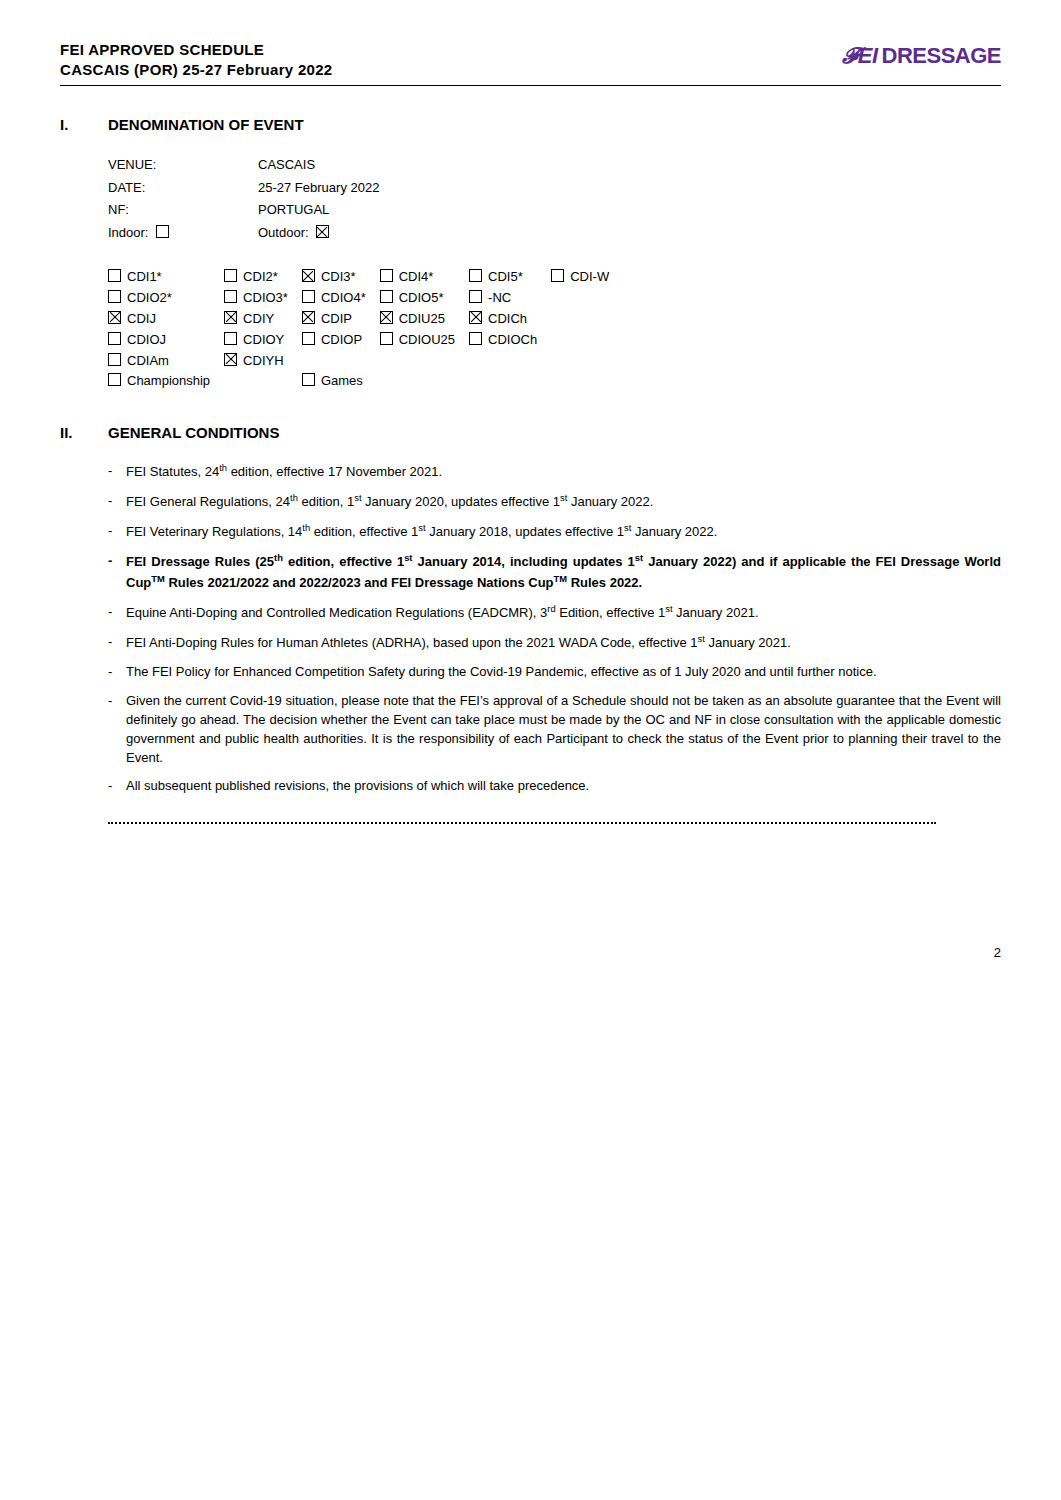FEI APPROVED SCHEDULE
CASCAIS (POR) 25-27 February 2022
𝓕EI DRESSAGE
I. DENOMINATION OF EVENT
| VENUE: | CASCAIS |
| DATE: | 25-27 February 2022 |
| NF: | PORTUGAL |
| Indoor: | Outdoor: |
| CDI1* | CDI2* | CDI3* | CDI4* | CDI5* | CDI-W |
| CDIO2* | CDIO3* | CDIO4* | CDIO5* | -NC | |
| CDIJ | CDIY | CDIP | CDIU25 | CDICh | |
| CDIOJ | CDIOY | CDIOP | CDIOU25 | CDIOCh | |
| CDIAm | CDIYH | | | | |
| Championship | | Games | | | |
II. GENERAL CONDITIONS
FEI Statutes, 24th edition, effective 17 November 2021.
FEI General Regulations, 24th edition, 1st January 2020, updates effective 1st January 2022.
FEI Veterinary Regulations, 14th edition, effective 1st January 2018, updates effective 1st January 2022.
FEI Dressage Rules (25th edition, effective 1st January 2014, including updates 1st January 2022) and if applicable the FEI Dressage World CupTM Rules 2021/2022 and 2022/2023 and FEI Dressage Nations CupTM Rules 2022.
Equine Anti-Doping and Controlled Medication Regulations (EADCMR), 3rd Edition, effective 1st January 2021.
FEI Anti-Doping Rules for Human Athletes (ADRHA), based upon the 2021 WADA Code, effective 1st January 2021.
The FEI Policy for Enhanced Competition Safety during the Covid-19 Pandemic, effective as of 1 July 2020 and until further notice.
Given the current Covid-19 situation, please note that the FEI’s approval of a Schedule should not be taken as an absolute guarantee that the Event will definitely go ahead. The decision whether the Event can take place must be made by the OC and NF in close consultation with the applicable domestic government and public health authorities. It is the responsibility of each Participant to check the status of the Event prior to planning their travel to the Event.
All subsequent published revisions, the provisions of which will take precedence.
2